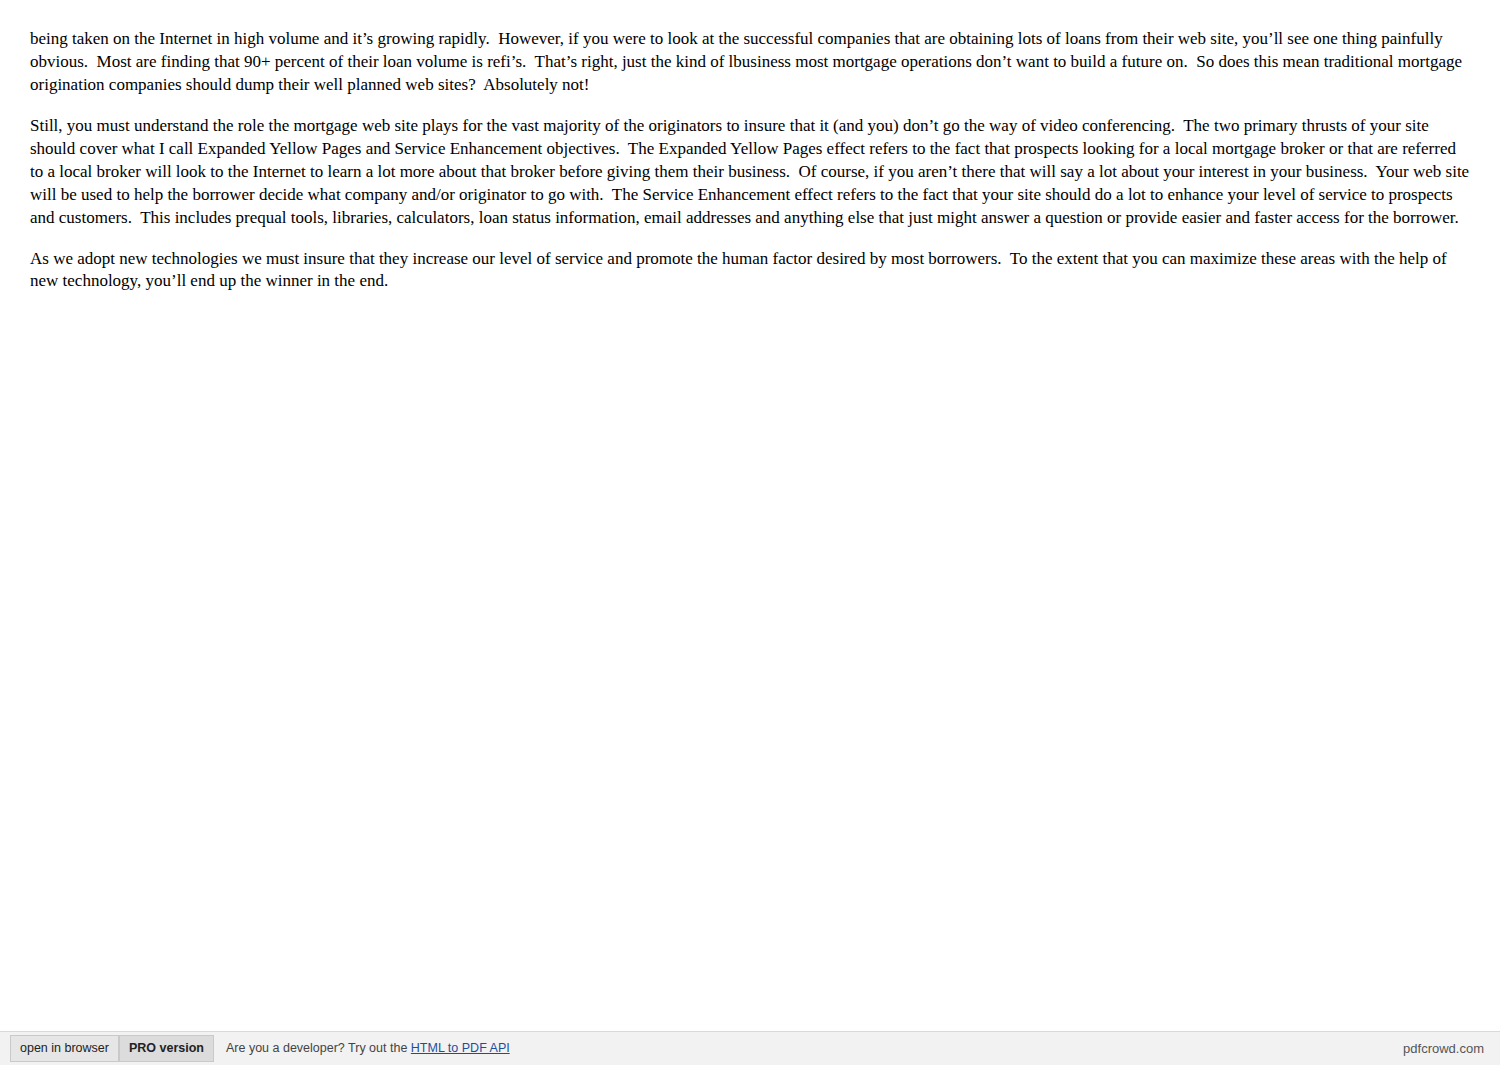being taken on the Internet in high volume and it’s growing rapidly. However, if you were to look at the successful companies that are obtaining lots of loans from their web site, you’ll see one thing painfully obvious. Most are finding that 90+ percent of their loan volume is refi’s. That’s right, just the kind of lbusiness most mortgage operations don’t want to build a future on. So does this mean traditional mortgage origination companies should dump their well planned web sites? Absolutely not!
Still, you must understand the role the mortgage web site plays for the vast majority of the originators to insure that it (and you) don’t go the way of video conferencing. The two primary thrusts of your site should cover what I call Expanded Yellow Pages and Service Enhancement objectives. The Expanded Yellow Pages effect refers to the fact that prospects looking for a local mortgage broker or that are referred to a local broker will look to the Internet to learn a lot more about that broker before giving them their business. Of course, if you aren’t there that will say a lot about your interest in your business. Your web site will be used to help the borrower decide what company and/or originator to go with. The Service Enhancement effect refers to the fact that your site should do a lot to enhance your level of service to prospects and customers. This includes prequal tools, libraries, calculators, loan status information, email addresses and anything else that just might answer a question or provide easier and faster access for the borrower.
As we adopt new technologies we must insure that they increase our level of service and promote the human factor desired by most borrowers. To the extent that you can maximize these areas with the help of new technology, you’ll end up the winner in the end.
open in browser PRO version Are you a developer? Try out the HTML to PDF API
pdfcrowd.com